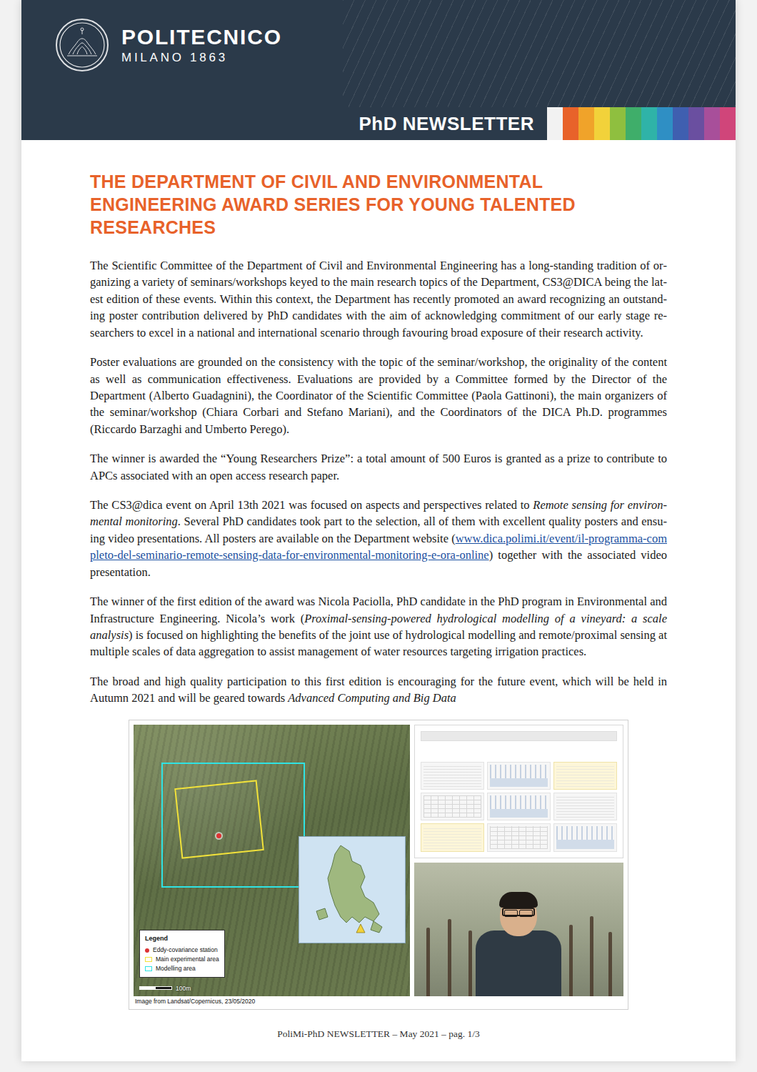POLITECNICO
MILANO 1863
PhD NEWSLETTER
The Department of Civil and Environmental Engineering Award Series for Young Talented Researches
The Scientific Committee of the Department of Civil and Environmental Engineering has a long-standing tradition of organizing a variety of seminars/workshops keyed to the main research topics of the Department, CS3@DICA being the latest edition of these events. Within this context, the Department has recently promoted an award recognizing an outstanding poster contribution delivered by PhD candidates with the aim of acknowledging commitment of our early stage researchers to excel in a national and international scenario through favouring broad exposure of their research activity.
Poster evaluations are grounded on the consistency with the topic of the seminar/workshop, the originality of the content as well as communication effectiveness. Evaluations are provided by a Committee formed by the Director of the Department (Alberto Guadagnini), the Coordinator of the Scientific Committee (Paola Gattinoni), the main organizers of the seminar/workshop (Chiara Corbari and Stefano Mariani), and the Coordinators of the DICA Ph.D. programmes (Riccardo Barzaghi and Umberto Perego).
The winner is awarded the “Young Researchers Prize”: a total amount of 500 Euros is granted as a prize to contribute to APCs associated with an open access research paper.
The CS3@dica event on April 13th 2021 was focused on aspects and perspectives related to Remote sensing for environmental monitoring. Several PhD candidates took part to the selection, all of them with excellent quality posters and ensuing video presentations. All posters are available on the Department website (www.dica.polimi.it/event/il-programma-completo-del-seminario-remote-sensing-data-for-environmental-monitoring-e-ora-online) together with the associated video presentation.
The winner of the first edition of the award was Nicola Paciolla, PhD candidate in the PhD program in Environmental and Infrastructure Engineering. Nicola’s work (Proximal-sensing-powered hydrological modelling of a vineyard: a scale analysis) is focused on highlighting the benefits of the joint use of hydrological modelling and remote/proximal sensing at multiple scales of data aggregation to assist management of water resources targeting irrigation practices.
The broad and high quality participation to this first edition is encouraging for the future event, which will be held in Autumn 2021 and will be geared towards Advanced Computing and Big Data
Legend
Eddy-covariance station
Main experimental area
Modelling area
100m
Image from Landsat/Copernicus, 23/05/2020
PoliMi-PhD NEWSLETTER – May 2021 – pag. 1/3